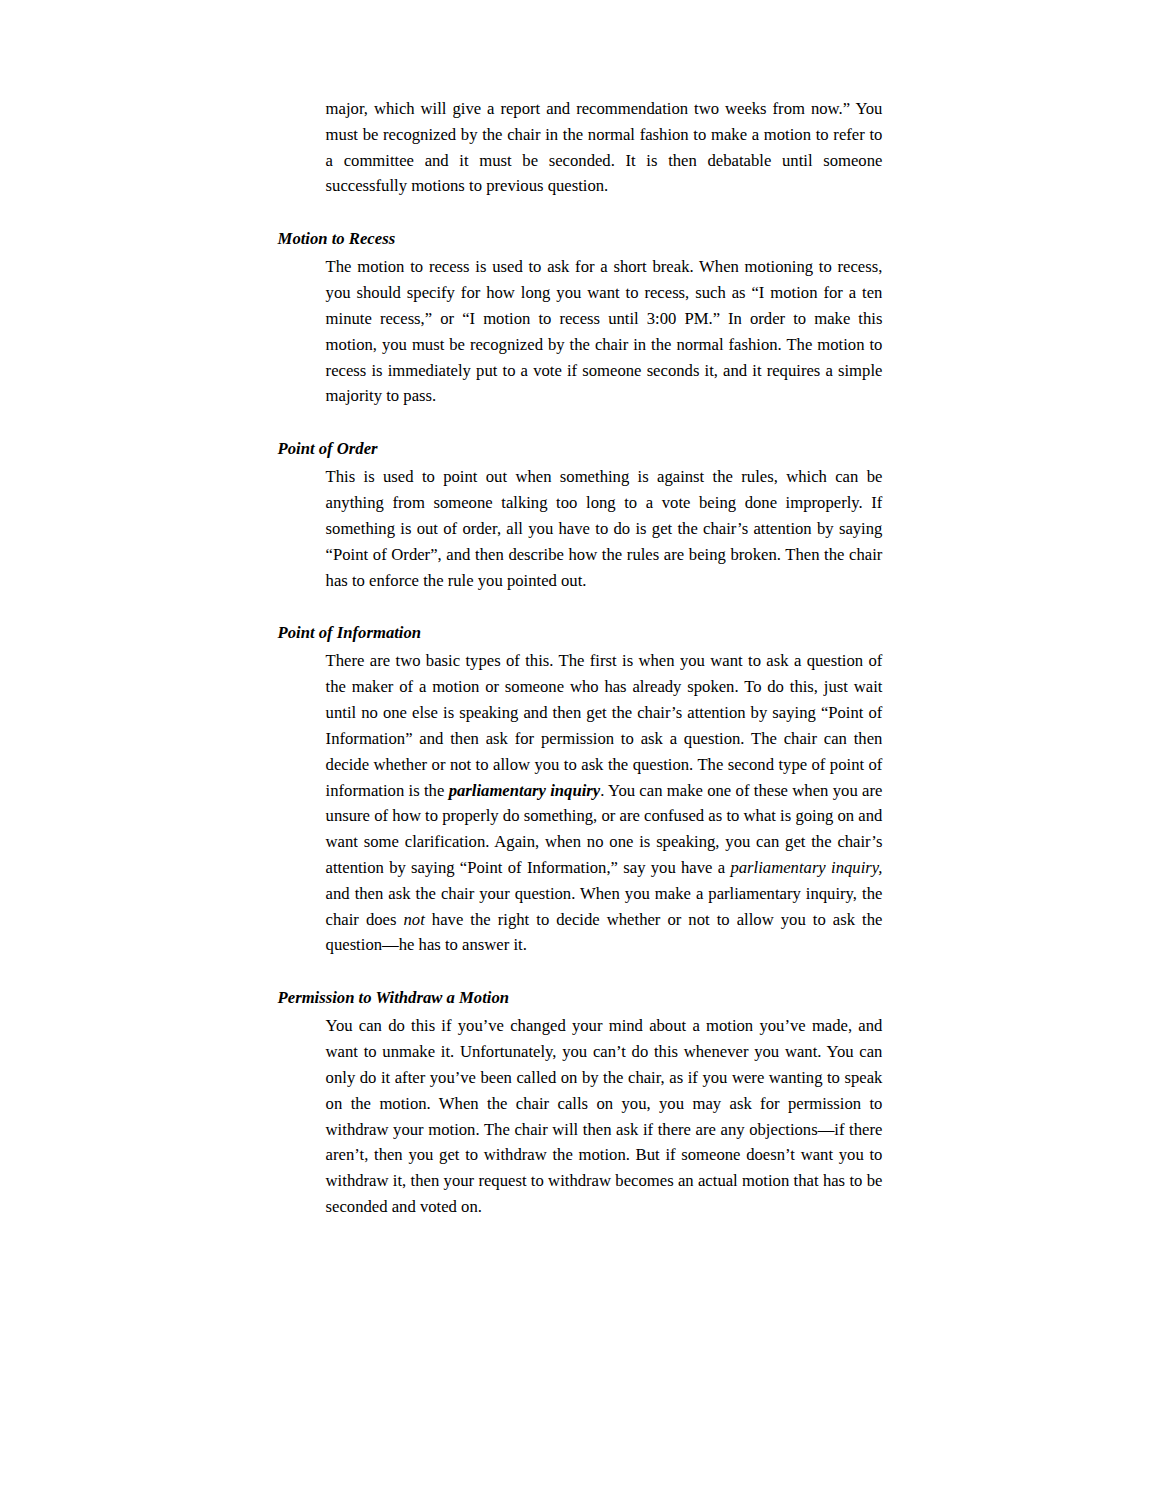major, which will give a report and recommendation two weeks from now.” You must be recognized by the chair in the normal fashion to make a motion to refer to a committee and it must be seconded. It is then debatable until someone successfully motions to previous question.
Motion to Recess
The motion to recess is used to ask for a short break. When motioning to recess, you should specify for how long you want to recess, such as “I motion for a ten minute recess,” or “I motion to recess until 3:00 PM.” In order to make this motion, you must be recognized by the chair in the normal fashion. The motion to recess is immediately put to a vote if someone seconds it, and it requires a simple majority to pass.
Point of Order
This is used to point out when something is against the rules, which can be anything from someone talking too long to a vote being done improperly. If something is out of order, all you have to do is get the chair’s attention by saying “Point of Order”, and then describe how the rules are being broken. Then the chair has to enforce the rule you pointed out.
Point of Information
There are two basic types of this. The first is when you want to ask a question of the maker of a motion or someone who has already spoken. To do this, just wait until no one else is speaking and then get the chair’s attention by saying “Point of Information” and then ask for permission to ask a question. The chair can then decide whether or not to allow you to ask the question. The second type of point of information is the parliamentary inquiry. You can make one of these when you are unsure of how to properly do something, or are confused as to what is going on and want some clarification. Again, when no one is speaking, you can get the chair’s attention by saying “Point of Information,” say you have a parliamentary inquiry, and then ask the chair your question. When you make a parliamentary inquiry, the chair does not have the right to decide whether or not to allow you to ask the question—he has to answer it.
Permission to Withdraw a Motion
You can do this if you’ve changed your mind about a motion you’ve made, and want to unmake it. Unfortunately, you can’t do this whenever you want. You can only do it after you’ve been called on by the chair, as if you were wanting to speak on the motion. When the chair calls on you, you may ask for permission to withdraw your motion. The chair will then ask if there are any objections—if there aren’t, then you get to withdraw the motion. But if someone doesn’t want you to withdraw it, then your request to withdraw becomes an actual motion that has to be seconded and voted on.